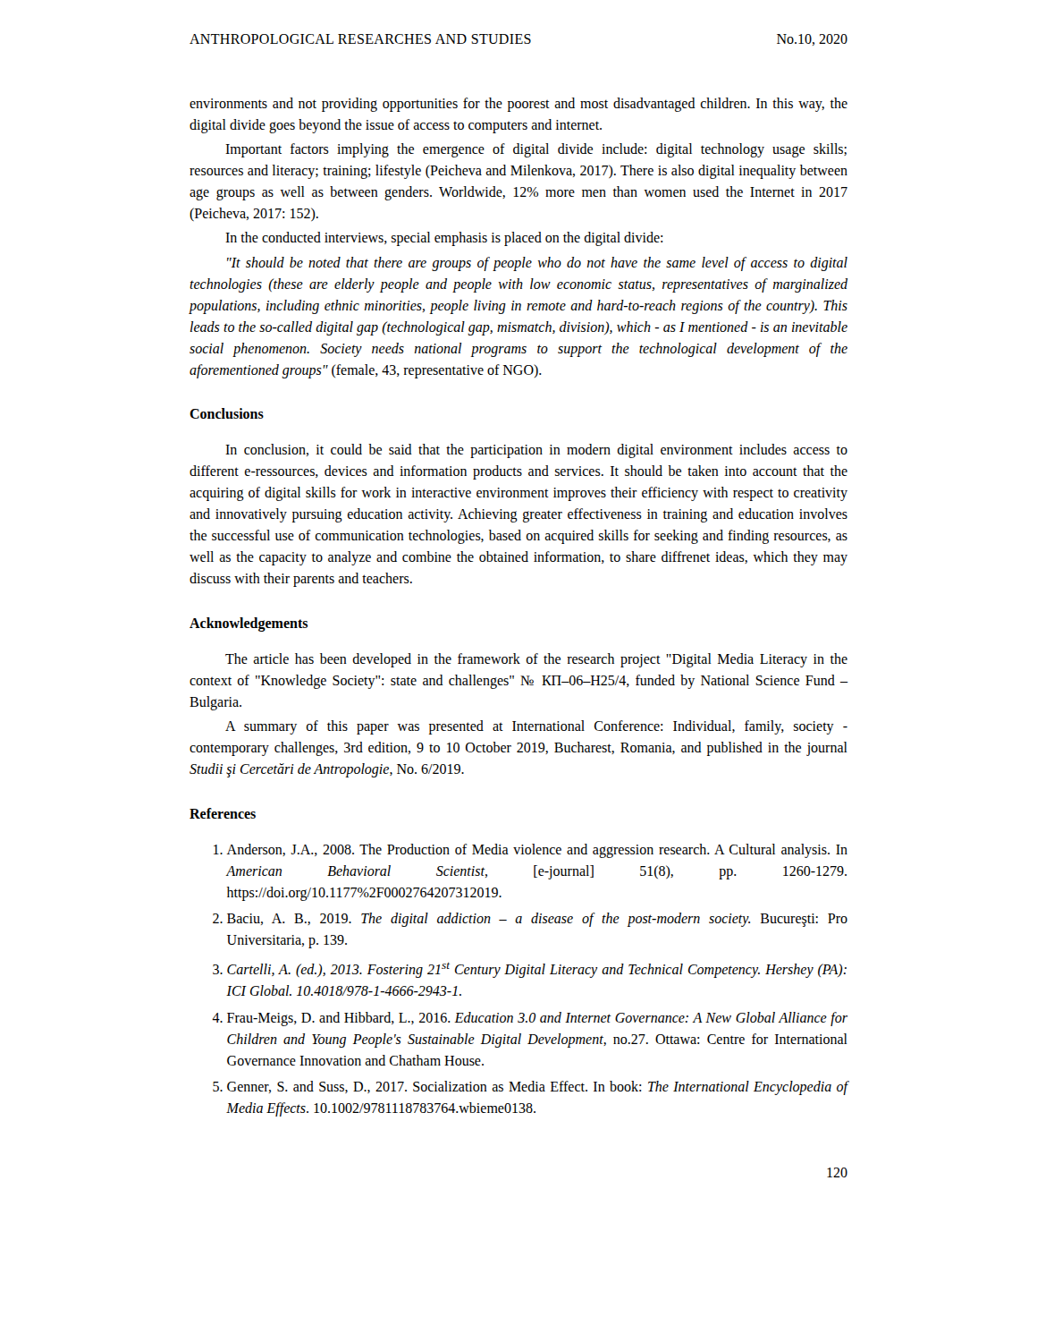ANTHROPOLOGICAL RESEARCHES AND STUDIES No.10, 2020
environments and not providing opportunities for the poorest and most disadvantaged children. In this way, the digital divide goes beyond the issue of access to computers and internet.
Important factors implying the emergence of digital divide include: digital technology usage skills; resources and literacy; training; lifestyle (Peicheva and Milenkova, 2017). There is also digital inequality between age groups as well as between genders. Worldwide, 12% more men than women used the Internet in 2017 (Peicheva, 2017: 152).
In the conducted interviews, special emphasis is placed on the digital divide:
"It should be noted that there are groups of people who do not have the same level of access to digital technologies (these are elderly people and people with low economic status, representatives of marginalized populations, including ethnic minorities, people living in remote and hard-to-reach regions of the country). This leads to the so-called digital gap (technological gap, mismatch, division), which - as I mentioned - is an inevitable social phenomenon. Society needs national programs to support the technological development of the aforementioned groups" (female, 43, representative of NGO).
Conclusions
In conclusion, it could be said that the participation in modern digital environment includes access to different e-ressources, devices and information products and services. It should be taken into account that the acquiring of digital skills for work in interactive environment improves their efficiency with respect to creativity and innovatively pursuing education activity. Achieving greater effectiveness in training and education involves the successful use of communication technologies, based on acquired skills for seeking and finding resources, as well as the capacity to analyze and combine the obtained information, to share diffrenet ideas, which they may discuss with their parents and teachers.
Acknowledgements
The article has been developed in the framework of the research project "Digital Media Literacy in the context of "Knowledge Society": state and challenges" № КП–06–Н25/4, funded by National Science Fund – Bulgaria.
A summary of this paper was presented at International Conference: Individual, family, society - contemporary challenges, 3rd edition, 9 to 10 October 2019, Bucharest, Romania, and published in the journal Studii şi Cercetări de Antropologie, No. 6/2019.
References
Anderson, J.A., 2008. The Production of Media violence and aggression research. A Cultural analysis. In American Behavioral Scientist, [e-journal] 51(8), pp. 1260-1279. https://doi.org/10.1177%2F0002764207312019.
Baciu, A. B., 2019. The digital addiction – a disease of the post-modern society. Bucureşti: Pro Universitaria, p. 139.
Cartelli, A. (ed.), 2013. Fostering 21st Century Digital Literacy and Technical Competency. Hershey (PA): ICI Global. 10.4018/978-1-4666-2943-1.
Frau-Meigs, D. and Hibbard, L., 2016. Education 3.0 and Internet Governance: A New Global Alliance for Children and Young People's Sustainable Digital Development, no.27. Ottawa: Centre for International Governance Innovation and Chatham House.
Genner, S. and Suss, D., 2017. Socialization as Media Effect. In book: The International Encyclopedia of Media Effects. 10.1002/9781118783764.wbieme0138.
120